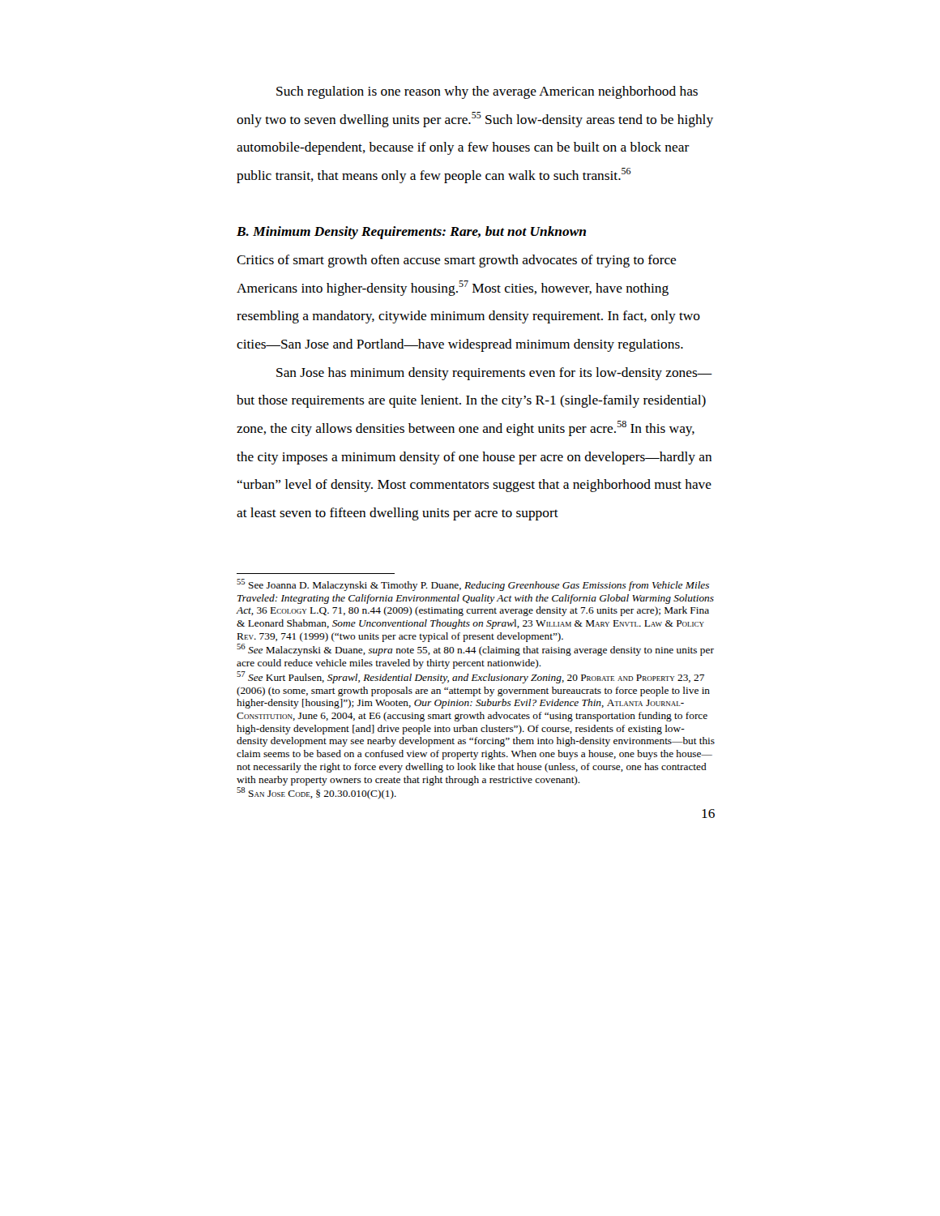Such regulation is one reason why the average American neighborhood has only two to seven dwelling units per acre.55 Such low-density areas tend to be highly automobile-dependent, because if only a few houses can be built on a block near public transit, that means only a few people can walk to such transit.56
B. Minimum Density Requirements: Rare, but not Unknown
Critics of smart growth often accuse smart growth advocates of trying to force Americans into higher-density housing.57 Most cities, however, have nothing resembling a mandatory, citywide minimum density requirement. In fact, only two cities—San Jose and Portland—have widespread minimum density regulations.
San Jose has minimum density requirements even for its low-density zones—but those requirements are quite lenient. In the city’s R-1 (single-family residential) zone, the city allows densities between one and eight units per acre.58 In this way, the city imposes a minimum density of one house per acre on developers—hardly an “urban” level of density. Most commentators suggest that a neighborhood must have at least seven to fifteen dwelling units per acre to support
55 See Joanna D. Malaczynski & Timothy P. Duane, Reducing Greenhouse Gas Emissions from Vehicle Miles Traveled: Integrating the California Environmental Quality Act with the California Global Warming Solutions Act, 36 Ecology L.Q. 71, 80 n.44 (2009) (estimating current average density at 7.6 units per acre); Mark Fina & Leonard Shabman, Some Unconventional Thoughts on Sprawl, 23 William & Mary Envtl. Law & Policy Rev. 739, 741 (1999) (“two units per acre typical of present development”).
56 See Malaczynski & Duane, supra note 55, at 80 n.44 (claiming that raising average density to nine units per acre could reduce vehicle miles traveled by thirty percent nationwide).
57 See Kurt Paulsen, Sprawl, Residential Density, and Exclusionary Zoning, 20 Probate and Property 23, 27 (2006) (to some, smart growth proposals are an “attempt by government bureaucrats to force people to live in higher-density [housing]”); Jim Wooten, Our Opinion: Suburbs Evil? Evidence Thin, Atlanta Journal-Constitution, June 6, 2004, at E6 (accusing smart growth advocates of “using transportation funding to force high-density development [and] drive people into urban clusters”). Of course, residents of existing low-density development may see nearby development as “forcing” them into high-density environments—but this claim seems to be based on a confused view of property rights. When one buys a house, one buys the house—not necessarily the right to force every dwelling to look like that house (unless, of course, one has contracted with nearby property owners to create that right through a restrictive covenant).
58 San Jose Code, § 20.30.010(C)(1).
16